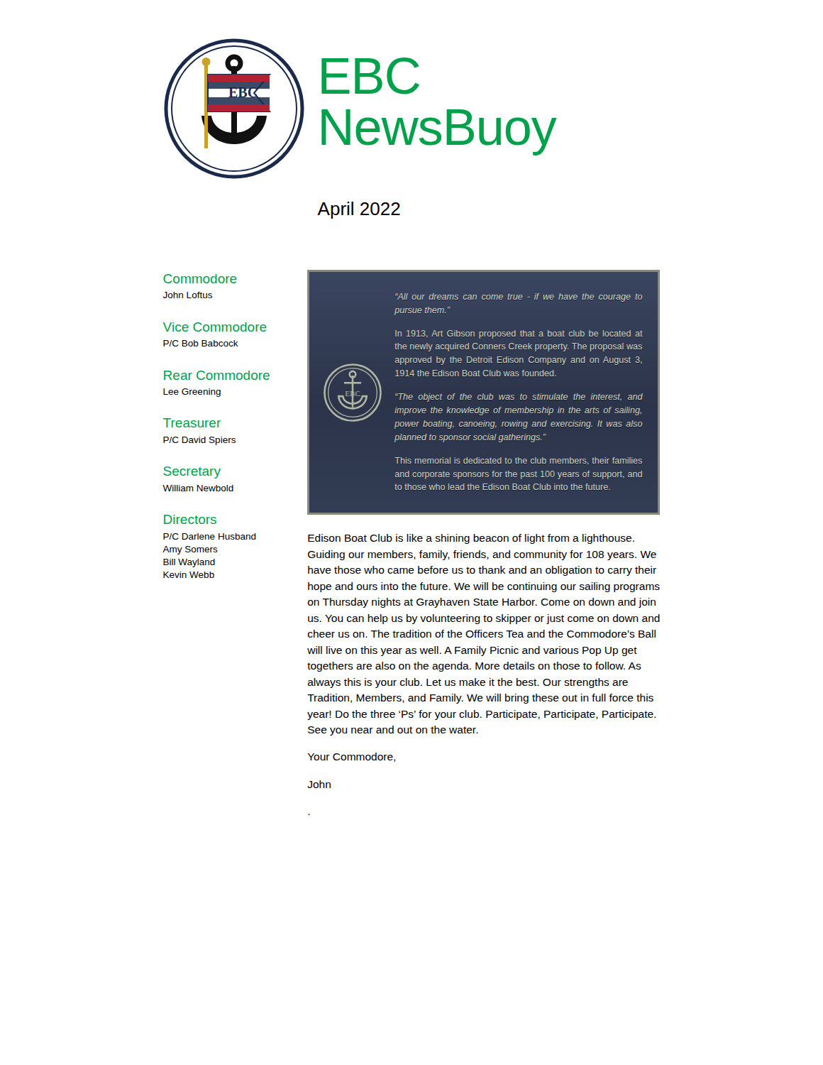EBC
EBC NewsBuoy
April 2022
Commodore
John Loftus
Vice Commodore
P/C Bob Babcock
Rear Commodore
Lee Greening
Treasurer
P/C David Spiers
Secretary
William Newbold
Directors
P/C Darlene Husband
Amy Somers
Bill Wayland
Kevin Webb
EBC
“All our dreams can come true - if we have the courage to pursue them.”
In 1913, Art Gibson proposed that a boat club be located at the newly acquired Conners Creek property. The proposal was approved by the Detroit Edison Company and on August 3, 1914 the Edison Boat Club was founded.
“The object of the club was to stimulate the interest, and improve the knowledge of membership in the arts of sailing, power boating, canoeing, rowing and exercising. It was also planned to sponsor social gatherings.”
This memorial is dedicated to the club members, their families and corporate sponsors for the past 100 years of support, and to those who lead the Edison Boat Club into the future.
Edison Boat Club is like a shining beacon of light from a lighthouse. Guiding our members, family, friends, and community for 108 years. We have those who came before us to thank and an obligation to carry their hope and ours into the future. We will be continuing our sailing programs on Thursday nights at Grayhaven State Harbor. Come on down and join us. You can help us by volunteering to skipper or just come on down and cheer us on. The tradition of the Officers Tea and the Commodore’s Ball will live on this year as well. A Family Picnic and various Pop Up get togethers are also on the agenda. More details on those to follow. As always this is your club. Let us make it the best. Our strengths are Tradition, Members, and Family. We will bring these out in full force this year! Do the three ‘Ps’ for your club. Participate, Participate, Participate. See you near and out on the water.
Your Commodore,
John
.